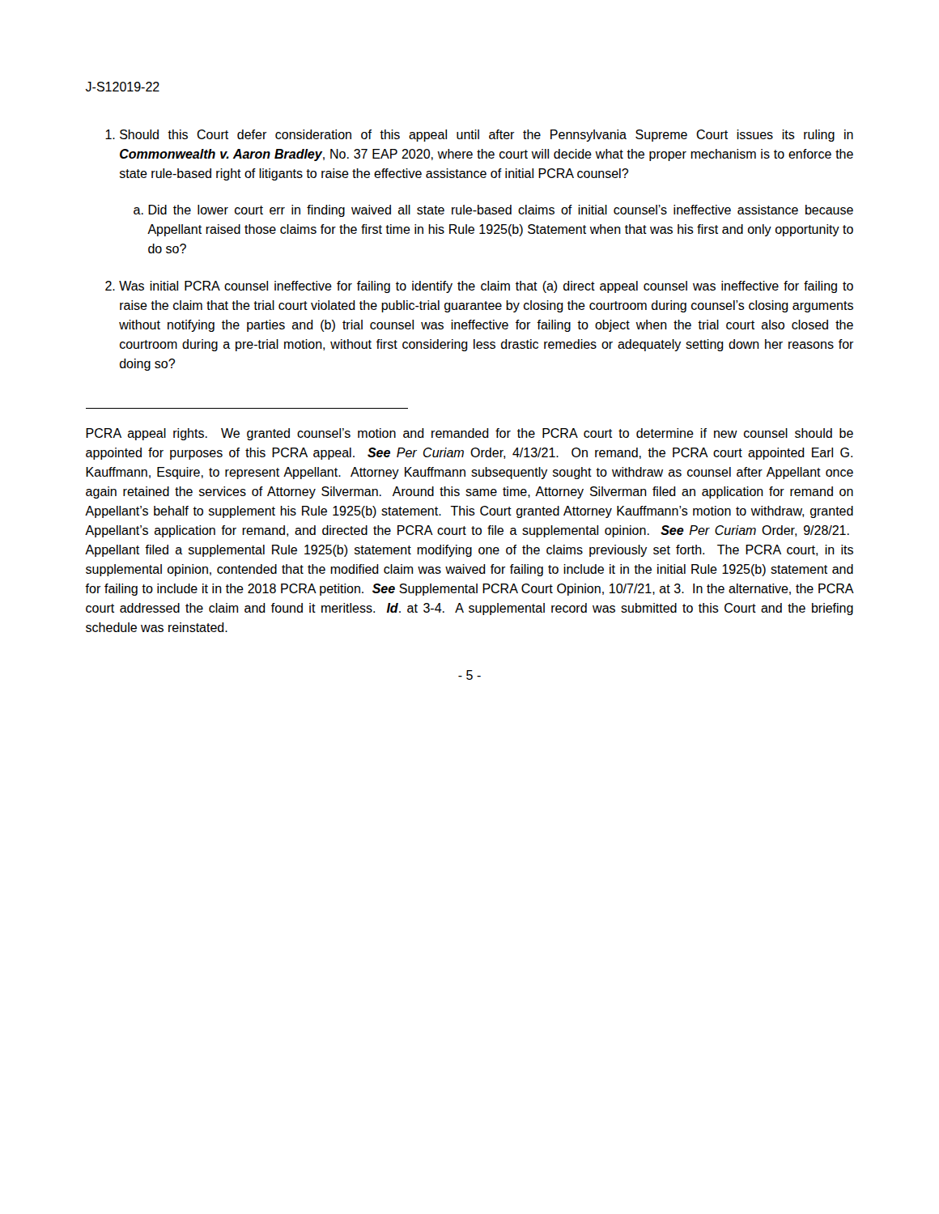J-S12019-22
Should this Court defer consideration of this appeal until after the Pennsylvania Supreme Court issues its ruling in Commonwealth v. Aaron Bradley, No. 37 EAP 2020, where the court will decide what the proper mechanism is to enforce the state rule-based right of litigants to raise the effective assistance of initial PCRA counsel?
Did the lower court err in finding waived all state rule-based claims of initial counsel’s ineffective assistance because Appellant raised those claims for the first time in his Rule 1925(b) Statement when that was his first and only opportunity to do so?
Was initial PCRA counsel ineffective for failing to identify the claim that (a) direct appeal counsel was ineffective for failing to raise the claim that the trial court violated the public-trial guarantee by closing the courtroom during counsel’s closing arguments without notifying the parties and (b) trial counsel was ineffective for failing to object when the trial court also closed the courtroom during a pre-trial motion, without first considering less drastic remedies or adequately setting down her reasons for doing so?
PCRA appeal rights. We granted counsel’s motion and remanded for the PCRA court to determine if new counsel should be appointed for purposes of this PCRA appeal. See Per Curiam Order, 4/13/21. On remand, the PCRA court appointed Earl G. Kauffmann, Esquire, to represent Appellant. Attorney Kauffmann subsequently sought to withdraw as counsel after Appellant once again retained the services of Attorney Silverman. Around this same time, Attorney Silverman filed an application for remand on Appellant’s behalf to supplement his Rule 1925(b) statement. This Court granted Attorney Kauffmann’s motion to withdraw, granted Appellant’s application for remand, and directed the PCRA court to file a supplemental opinion. See Per Curiam Order, 9/28/21. Appellant filed a supplemental Rule 1925(b) statement modifying one of the claims previously set forth. The PCRA court, in its supplemental opinion, contended that the modified claim was waived for failing to include it in the initial Rule 1925(b) statement and for failing to include it in the 2018 PCRA petition. See Supplemental PCRA Court Opinion, 10/7/21, at 3. In the alternative, the PCRA court addressed the claim and found it meritless. Id. at 3-4. A supplemental record was submitted to this Court and the briefing schedule was reinstated.
- 5 -